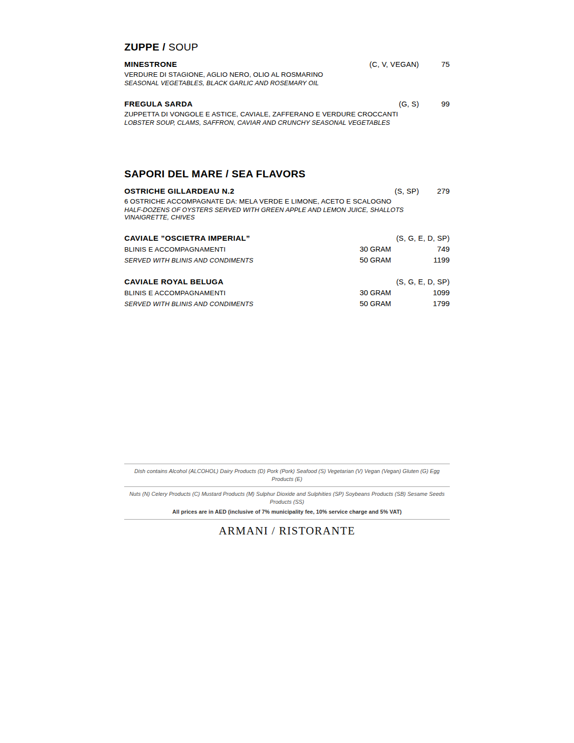ZUPPE / SOUP
MINESTRONE (C, V, VEGAN) 75
Verdure di stagione, aglio nero, olio al rosmarino
Seasonal vegetables, black garlic and rosemary oil
FREGULA SARDA (G, S) 99
Zuppetta di vongole e astice, caviale, zafferano e verdure croccanti
Lobster soup, clams, saffron, caviar and crunchy seasonal vegetables
SAPORI DEL MARE / SEA FLAVORS
OSTRICHE GILLARDEAU N.2 (S, SP) 279
6 ostriche accompagnate da: mela verde e limone, aceto e scalogno
Half-dozens of oysters served with green apple and lemon juice, shallots vinaigrette, chives
CAVIALE ”OSCIETRA IMPERIAL” (S, G, E, D, SP)
Blinis e accompagnamenti 30 GRAM 749
Served with blinis and condiments 50 GRAM 1199
CAVIALE ROYAL BELUGA (S, G, E, D, SP)
Blinis e accompagnamenti 30 GRAM 1099
Served with blinis and condiments 50 GRAM 1799
Dish contains Alcohol (ALCOHOL) Dairy Products (D) Pork (Pork) Seafood (S) Vegetarian (V) Vegan (Vegan) Gluten (G) Egg Products (E)
Nuts (N) Celery Products (C) Mustard Products (M) Sulphur Dioxide and Sulphities (SP) Soybeans Products (SB) Sesame Seeds Products (SS)
All prices are in AED (inclusive of 7% municipality fee, 10% service charge and 5% VAT)
ARMANI / RISTORANTE